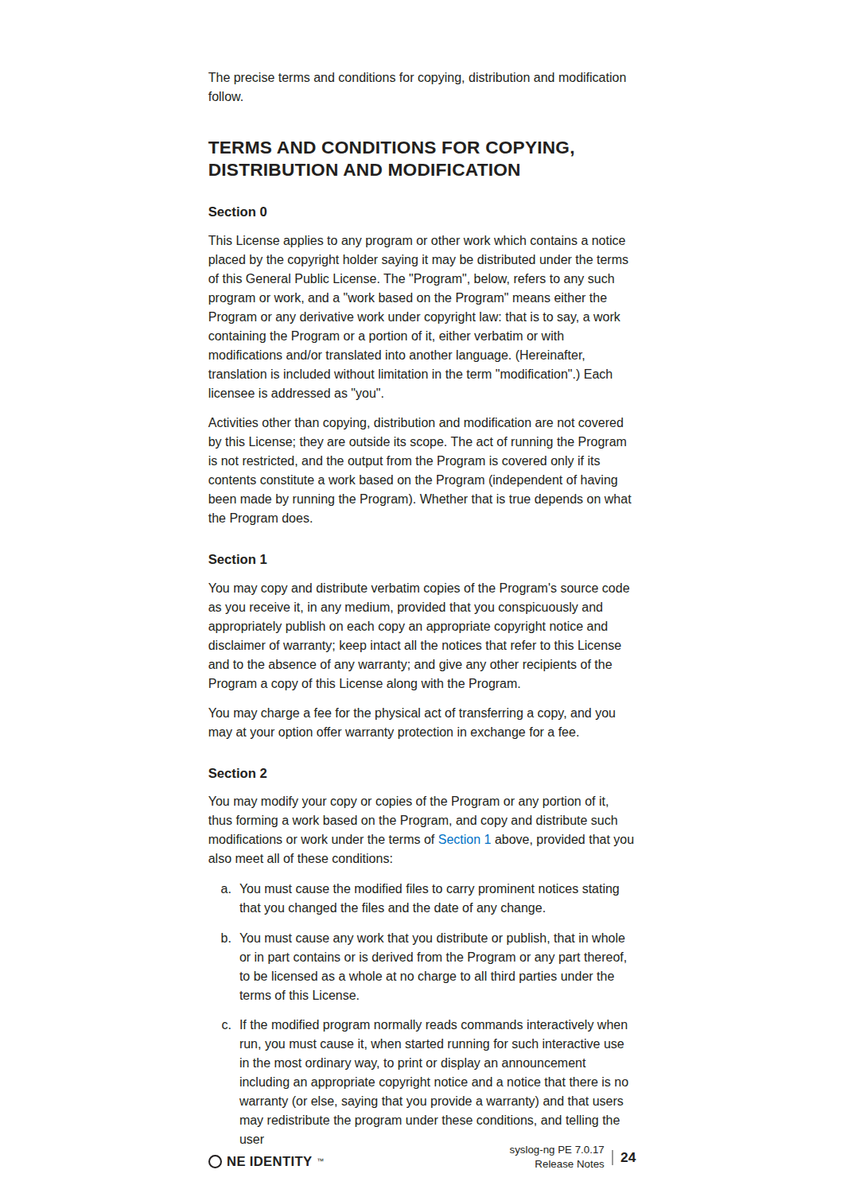The precise terms and conditions for copying, distribution and modification follow.
TERMS AND CONDITIONS FOR COPYING, DISTRIBUTION AND MODIFICATION
Section 0
This License applies to any program or other work which contains a notice placed by the copyright holder saying it may be distributed under the terms of this General Public License. The "Program", below, refers to any such program or work, and a "work based on the Program" means either the Program or any derivative work under copyright law: that is to say, a work containing the Program or a portion of it, either verbatim or with modifications and/or translated into another language. (Hereinafter, translation is included without limitation in the term "modification".) Each licensee is addressed as "you".
Activities other than copying, distribution and modification are not covered by this License; they are outside its scope. The act of running the Program is not restricted, and the output from the Program is covered only if its contents constitute a work based on the Program (independent of having been made by running the Program). Whether that is true depends on what the Program does.
Section 1
You may copy and distribute verbatim copies of the Program's source code as you receive it, in any medium, provided that you conspicuously and appropriately publish on each copy an appropriate copyright notice and disclaimer of warranty; keep intact all the notices that refer to this License and to the absence of any warranty; and give any other recipients of the Program a copy of this License along with the Program.
You may charge a fee for the physical act of transferring a copy, and you may at your option offer warranty protection in exchange for a fee.
Section 2
You may modify your copy or copies of the Program or any portion of it, thus forming a work based on the Program, and copy and distribute such modifications or work under the terms of Section 1 above, provided that you also meet all of these conditions:
You must cause the modified files to carry prominent notices stating that you changed the files and the date of any change.
You must cause any work that you distribute or publish, that in whole or in part contains or is derived from the Program or any part thereof, to be licensed as a whole at no charge to all third parties under the terms of this License.
If the modified program normally reads commands interactively when run, you must cause it, when started running for such interactive use in the most ordinary way, to print or display an announcement including an appropriate copyright notice and a notice that there is no warranty (or else, saying that you provide a warranty) and that users may redistribute the program under these conditions, and telling the user
NE IDENTITY™
syslog-ng PE 7.0.17
Release Notes
24